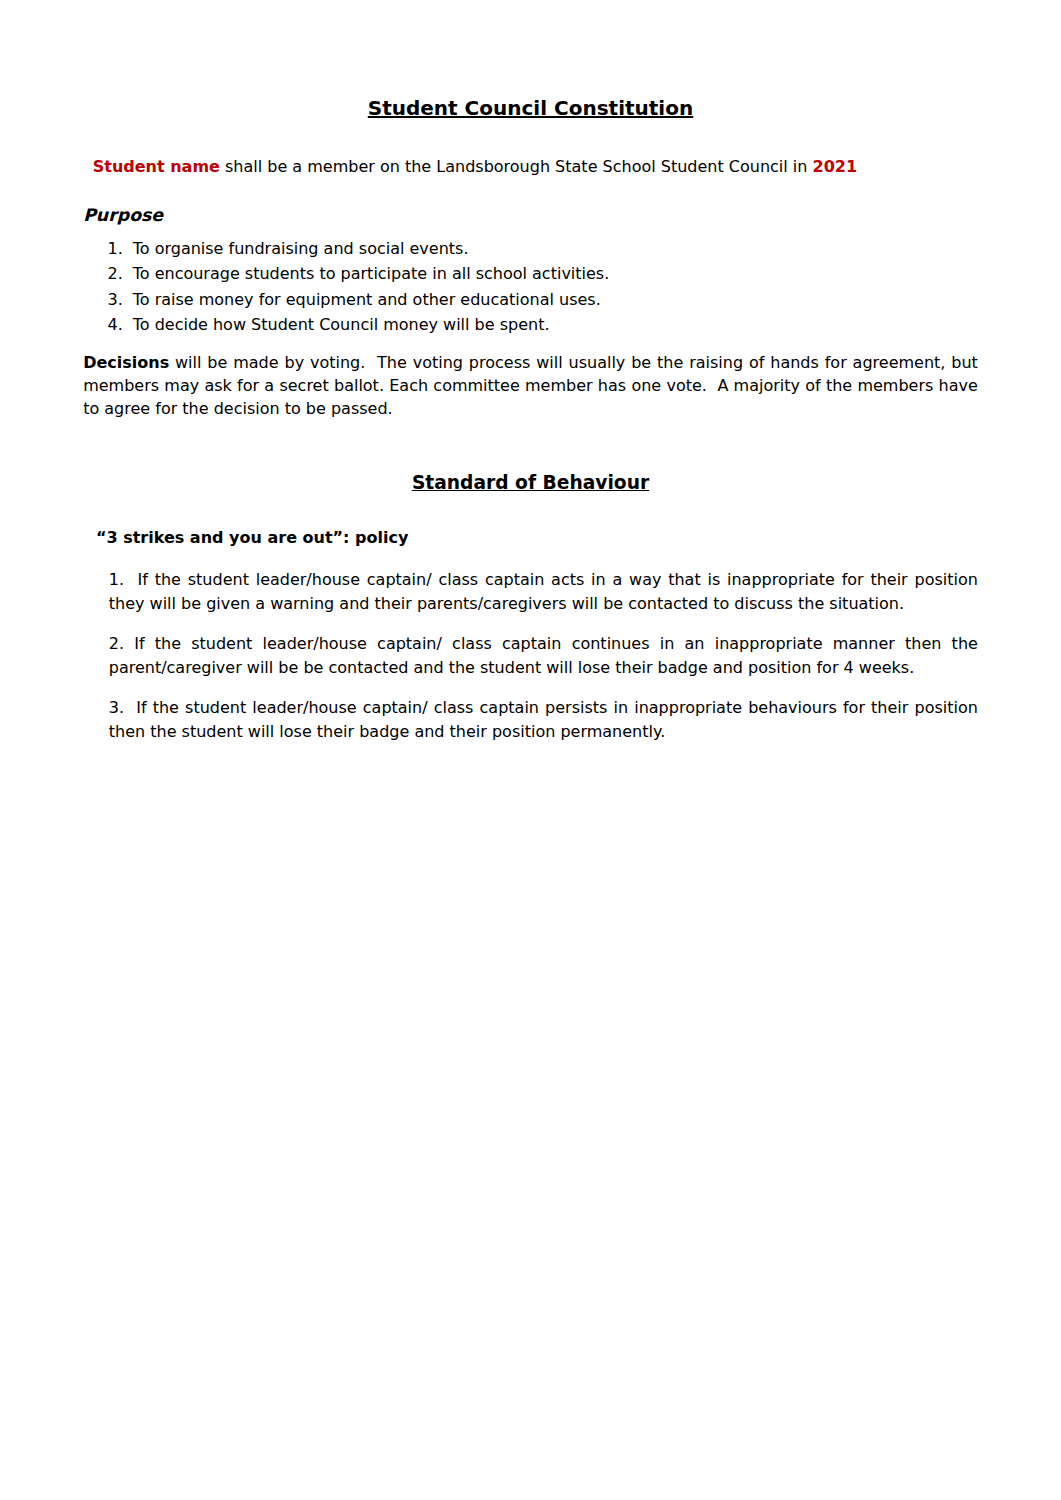Student Council Constitution
Student name shall be a member on the Landsborough State School Student Council in 2021
Purpose
To organise fundraising and social events.
To encourage students to participate in all school activities.
To raise money for equipment and other educational uses.
To decide how Student Council money will be spent.
Decisions will be made by voting. The voting process will usually be the raising of hands for agreement, but members may ask for a secret ballot. Each committee member has one vote. A majority of the members have to agree for the decision to be passed.
Standard of Behaviour
“3 strikes and you are out”: policy
1. If the student leader/house captain/ class captain acts in a way that is inappropriate for their position they will be given a warning and their parents/caregivers will be contacted to discuss the situation.
2. If the student leader/house captain/ class captain continues in an inappropriate manner then the parent/caregiver will be be contacted and the student will lose their badge and position for 4 weeks.
3. If the student leader/house captain/ class captain persists in inappropriate behaviours for their position then the student will lose their badge and their position permanently.